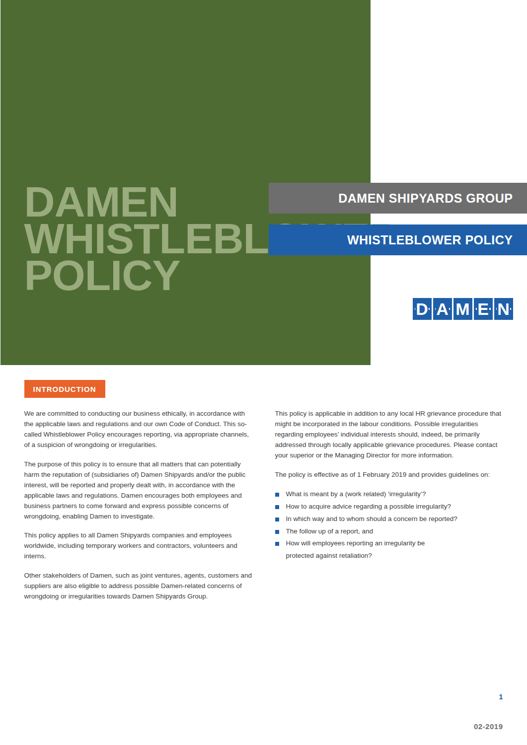DAMEN WHISTLEBLOWER POLICY
DAMEN SHIPYARDS GROUP
WHISTLEBLOWER POLICY
D
A
M
E
N
Introduction
We are committed to conducting our business ethically, in accordance with the applicable laws and regulations and our own Code of Conduct. This so-called Whistleblower Policy encourages reporting, via appropriate channels, of a suspicion of wrongdoing or irregularities.
The purpose of this policy is to ensure that all matters that can potentially harm the reputation of (subsidiaries of) Damen Shipyards and/or the public interest, will be reported and properly dealt with, in accordance with the applicable laws and regulations. Damen encourages both employees and business partners to come forward and express possible concerns of wrongdoing, enabling Damen to investigate.
This policy applies to all Damen Shipyards companies and employees worldwide, including temporary workers and contractors, volunteers and interns.
Other stakeholders of Damen, such as joint ventures, agents, customers and suppliers are also eligible to address possible Damen-related concerns of wrongdoing or irregularities towards Damen Shipyards Group.
This policy is applicable in addition to any local HR grievance procedure that might be incorporated in the labour conditions. Possible irregularities regarding employees’ individual interests should, indeed, be primarily addressed through locally applicable grievance procedures. Please contact your superior or the Managing Director for more information.
The policy is effective as of 1 February 2019 and provides guidelines on:
What is meant by a (work related) ‘irregularity’?
How to acquire advice regarding a possible irregularity?
In which way and to whom should a concern be reported?
The follow up of a report, and
How will employees reporting an irregularity be
protected against retaliation?
1
02-2019